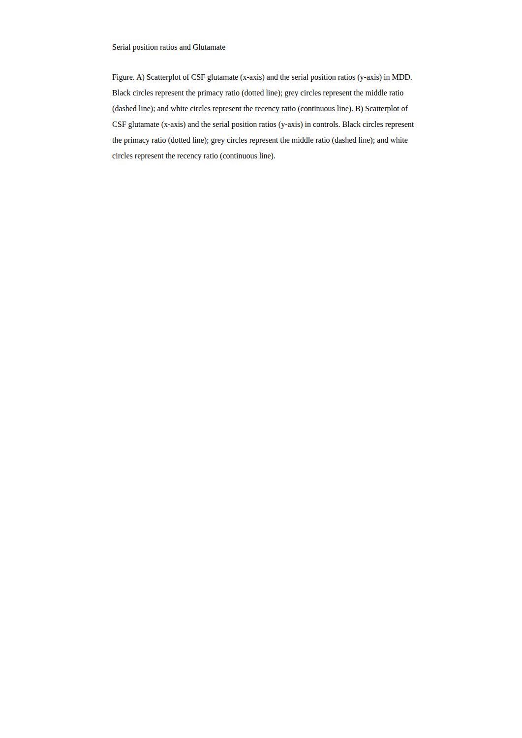Serial position ratios and Glutamate
Figure. A) Scatterplot of CSF glutamate (x-axis) and the serial position ratios (y-axis) in MDD. Black circles represent the primacy ratio (dotted line); grey circles represent the middle ratio (dashed line); and white circles represent the recency ratio (continuous line). B) Scatterplot of CSF glutamate (x-axis) and the serial position ratios (y-axis) in controls. Black circles represent the primacy ratio (dotted line); grey circles represent the middle ratio (dashed line); and white circles represent the recency ratio (continuous line).